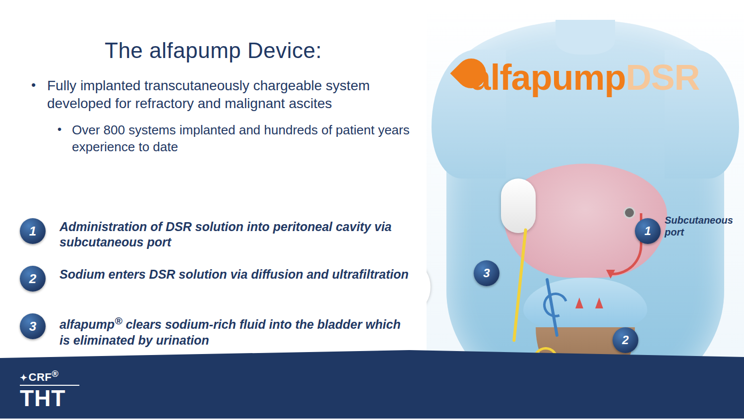The alfapump Device:
•
Fully implanted transcutaneously chargeable system developed for refractory and malignant ascites
•
Over 800 systems implanted and hundreds of patient years experience to date
1
Administration of DSR solution into peritoneal cavity via subcutaneous port
2
Sodium enters DSR solution via diffusion and ultrafiltration
3
alfapump® clears sodium-rich fluid into the bladder which is eliminated by urination
alfa pump DSR
1
2
3
Subcutaneous port
alfapump®
✦CRF®
THT